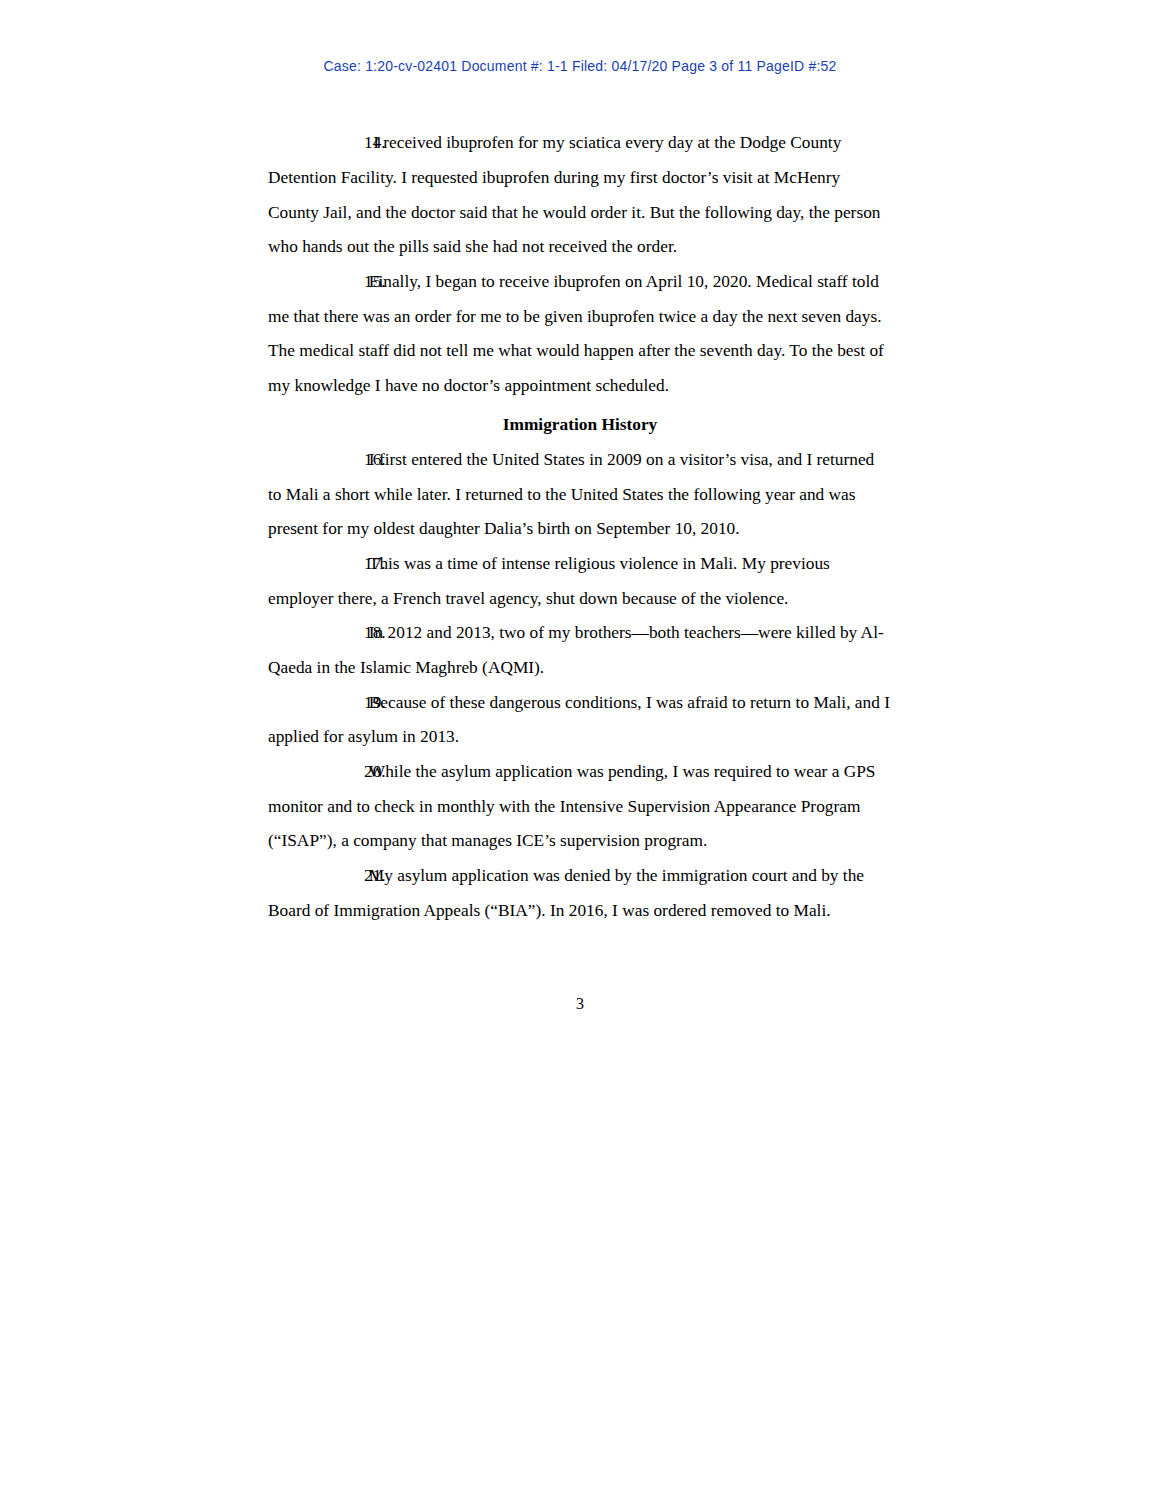Case: 1:20-cv-02401 Document #: 1-1 Filed: 04/17/20 Page 3 of 11 PageID #:52
14. I received ibuprofen for my sciatica every day at the Dodge County Detention Facility. I requested ibuprofen during my first doctor’s visit at McHenry County Jail, and the doctor said that he would order it. But the following day, the person who hands out the pills said she had not received the order.
15. Finally, I began to receive ibuprofen on April 10, 2020. Medical staff told me that there was an order for me to be given ibuprofen twice a day the next seven days. The medical staff did not tell me what would happen after the seventh day. To the best of my knowledge I have no doctor’s appointment scheduled.
Immigration History
16. I first entered the United States in 2009 on a visitor’s visa, and I returned to Mali a short while later. I returned to the United States the following year and was present for my oldest daughter Dalia’s birth on September 10, 2010.
17. This was a time of intense religious violence in Mali. My previous employer there, a French travel agency, shut down because of the violence.
18. In 2012 and 2013, two of my brothers—both teachers—were killed by Al-Qaeda in the Islamic Maghreb (AQMI).
19. Because of these dangerous conditions, I was afraid to return to Mali, and I applied for asylum in 2013.
20. While the asylum application was pending, I was required to wear a GPS monitor and to check in monthly with the Intensive Supervision Appearance Program (“ISAP”), a company that manages ICE’s supervision program.
21. My asylum application was denied by the immigration court and by the Board of Immigration Appeals (“BIA”). In 2016, I was ordered removed to Mali.
3